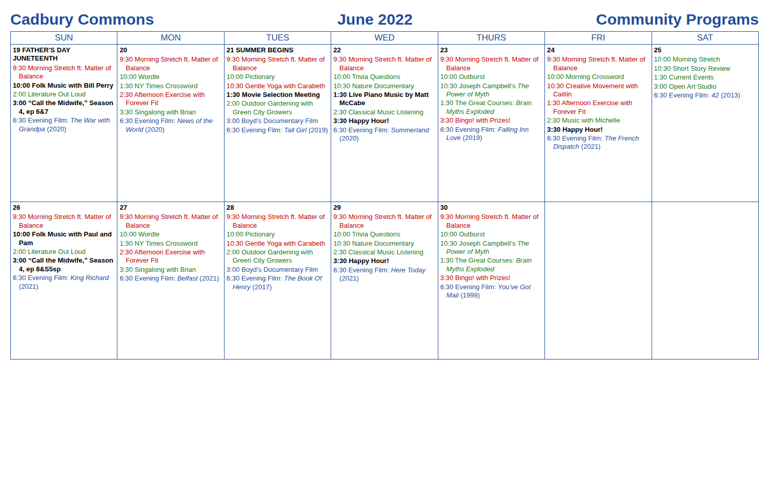Cadbury Commons
June 2022
Community Programs
| SUN | MON | TUES | WED | THURS | FRI | SAT |
| --- | --- | --- | --- | --- | --- | --- |
| 19 FATHER’S DAY JUNETEENTH 9:30 Morning Stretch ft. Matter of Balance 10:00 Folk Music with Bill Perry 2:00 Literature Out Loud 3:00 “Call the Midwife,” Season 4, ep 6&7 6:30 Evening Film: The War with Grandpa (2020) | 20 9:30 Morning Stretch ft. Matter of Balance 10:00 Wordle 1:30 NY Times Crossword 2:30 Afternoon Exercise with Forever Fit 3:30 Singalong with Brian 6:30 Evening Film: News of the World (2020) | 21 SUMMER BEGINS 9:30 Morning Stretch ft. Matter of Balance 10:00 Pictionary 10:30 Gentle Yoga with Carabeth 1:30 Movie Selection Meeting 2:00 Outdoor Gardening with Green City Growers 3:00 Boyd’s Documentary Film 6:30 Evening Film: Tall Girl (2019) | 22 9:30 Morning Stretch ft. Matter of Balance 10:00 Trivia Questions 10:30 Nature Documentary 1:30 Live Piano Music by Matt McCabe 2:30 Classical Music Listening 3:30 Happy Hour! 6:30 Evening Film: Summerland (2020) | 23 9:30 Morning Stretch ft. Matter of Balance 10:00 Outburst 10:30 Joseph Campbell’s The Power of Myth 1:30 The Great Courses: Brain Myths Exploded 3:30 Bingo! with Prizes! 6:30 Evening Film: Falling Inn Love (2019) | 24 9:30 Morning Stretch ft. Matter of Balance 10:00 Morning Crossword 10:30 Creative Movement with Caitlin 1:30 Afternoon Exercise with Forever Fit 2:30 Music with Michelle 3:30 Happy Hour! 6:30 Evening Film: The French Dispatch (2021) | 25 10:00 Morning Stretch 10:30 Short Story Review 1:30 Current Events 3:00 Open Art Studio 6:30 Evening Film: 42 (2013) |
| 26 9:30 Morning Stretch ft. Matter of Balance 10:00 Folk Music with Paul and Pam 2:00 Literature Out Loud 3:00 “Call the Midwife,” Season 4, ep 8&S5sp 6:30 Evening Film: King Richard (2021) | 27 9:30 Morning Stretch ft. Matter of Balance 10:00 Wordle 1:30 NY Times Crossword 2:30 Afternoon Exercise with Forever Fit 3:30 Singalong with Brian 6:30 Evening Film: Belfast (2021) | 28 9:30 Morning Stretch ft. Matter of Balance 10:00 Pictionary 10:30 Gentle Yoga with Carabeth 2:00 Outdoor Gardening with Green City Growers 3:00 Boyd’s Documentary Film 6:30 Evening Film: The Book Of Henry (2017) | 29 9:30 Morning Stretch ft. Matter of Balance 10:00 Trivia Questions 10:30 Nature Documentary 2:30 Classical Music Listening 3:30 Happy Hour! 6:30 Evening Film: Here Today (2021) | 30 9:30 Morning Stretch ft. Matter of Balance 10:00 Outburst 10:30 Joseph Campbell’s The Power of Myth 1:30 The Great Courses: Brain Myths Exploded 3:30 Bingo! with Prizes! 6:30 Evening Film: You’ve Got Mail (1998) | | |